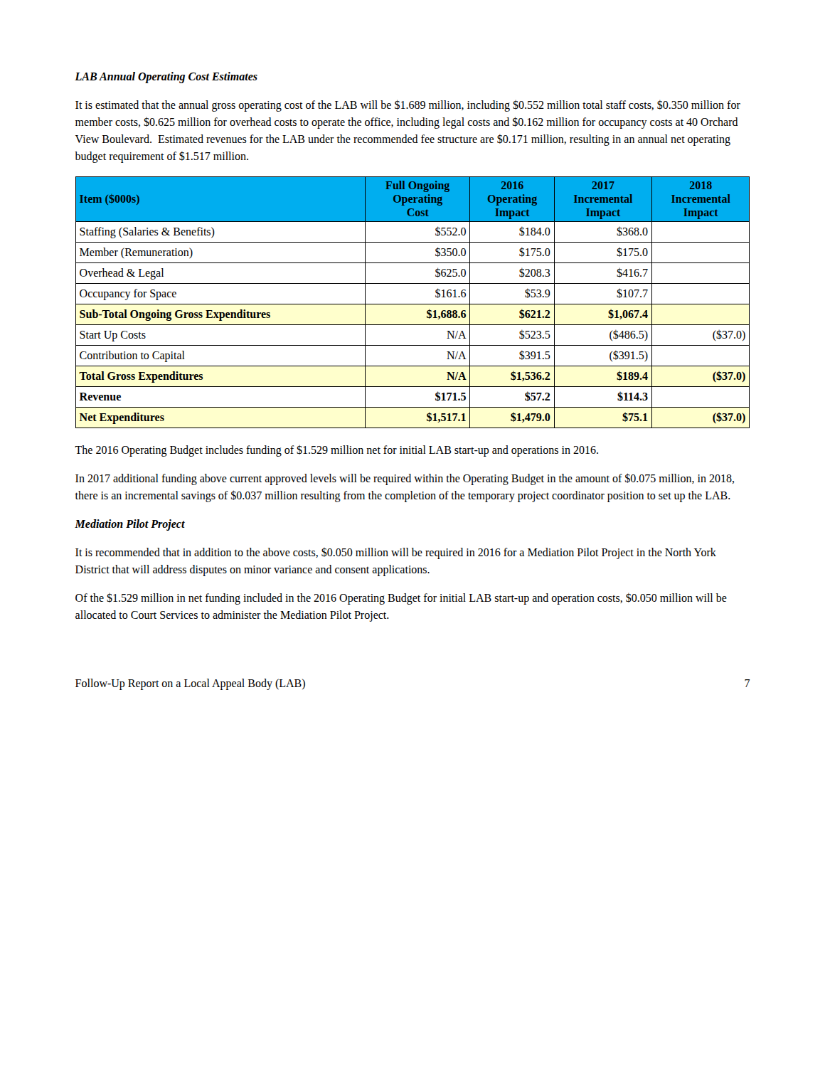LAB Annual Operating Cost Estimates
It is estimated that the annual gross operating cost of the LAB will be $1.689 million, including $0.552 million total staff costs, $0.350 million for member costs, $0.625 million for overhead costs to operate the office, including legal costs and $0.162 million for occupancy costs at 40 Orchard View Boulevard. Estimated revenues for the LAB under the recommended fee structure are $0.171 million, resulting in an annual net operating budget requirement of $1.517 million.
| Item ($000s) | Full Ongoing Operating Cost | 2016 Operating Impact | 2017 Incremental Impact | 2018 Incremental Impact |
| --- | --- | --- | --- | --- |
| Staffing (Salaries & Benefits) | $552.0 | $184.0 | $368.0 | |
| Member (Remuneration) | $350.0 | $175.0 | $175.0 | |
| Overhead & Legal | $625.0 | $208.3 | $416.7 | |
| Occupancy for Space | $161.6 | $53.9 | $107.7 | |
| Sub-Total Ongoing Gross Expenditures | $1,688.6 | $621.2 | $1,067.4 | |
| Start Up Costs | N/A | $523.5 | ($486.5) | ($37.0) |
| Contribution to Capital | N/A | $391.5 | ($391.5) | |
| Total Gross Expenditures | N/A | $1,536.2 | $189.4 | ($37.0) |
| Revenue | $171.5 | $57.2 | $114.3 | |
| Net Expenditures | $1,517.1 | $1,479.0 | $75.1 | ($37.0) |
The 2016 Operating Budget includes funding of $1.529 million net for initial LAB start-up and operations in 2016.
In 2017 additional funding above current approved levels will be required within the Operating Budget in the amount of $0.075 million, in 2018, there is an incremental savings of $0.037 million resulting from the completion of the temporary project coordinator position to set up the LAB.
Mediation Pilot Project
It is recommended that in addition to the above costs, $0.050 million will be required in 2016 for a Mediation Pilot Project in the North York District that will address disputes on minor variance and consent applications.
Of the $1.529 million in net funding included in the 2016 Operating Budget for initial LAB start-up and operation costs, $0.050 million will be allocated to Court Services to administer the Mediation Pilot Project.
Follow-Up Report on a Local Appeal Body (LAB) 7